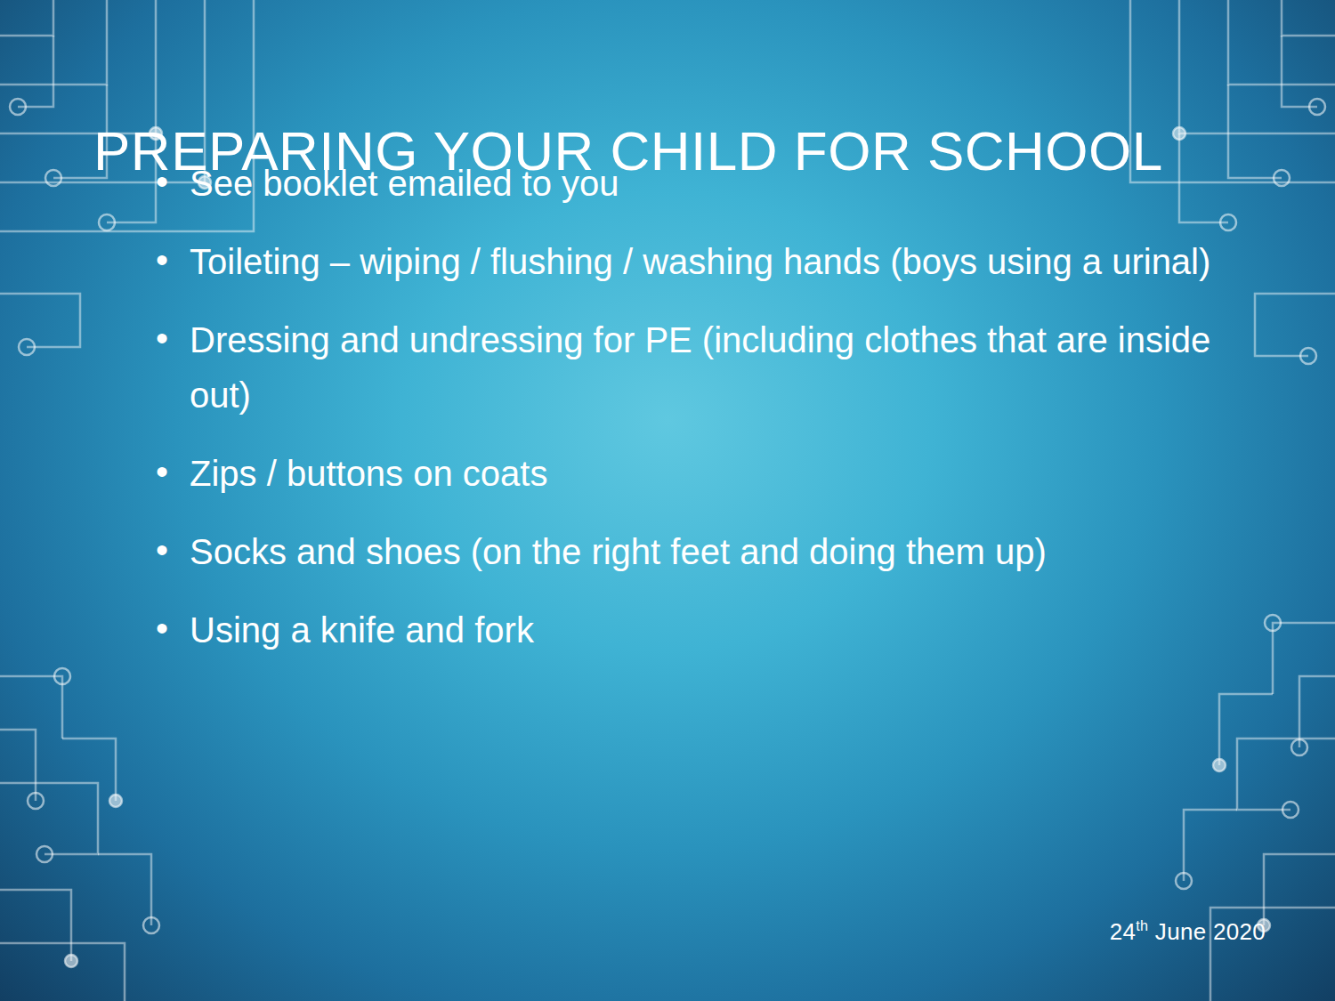Preparing your child for school
See booklet emailed to you
Toileting – wiping / flushing / washing hands (boys using a urinal)
Dressing and undressing for PE (including clothes that are inside out)
Zips / buttons on coats
Socks and shoes (on the right feet and doing them up)
Using a knife and fork
24th June 2020